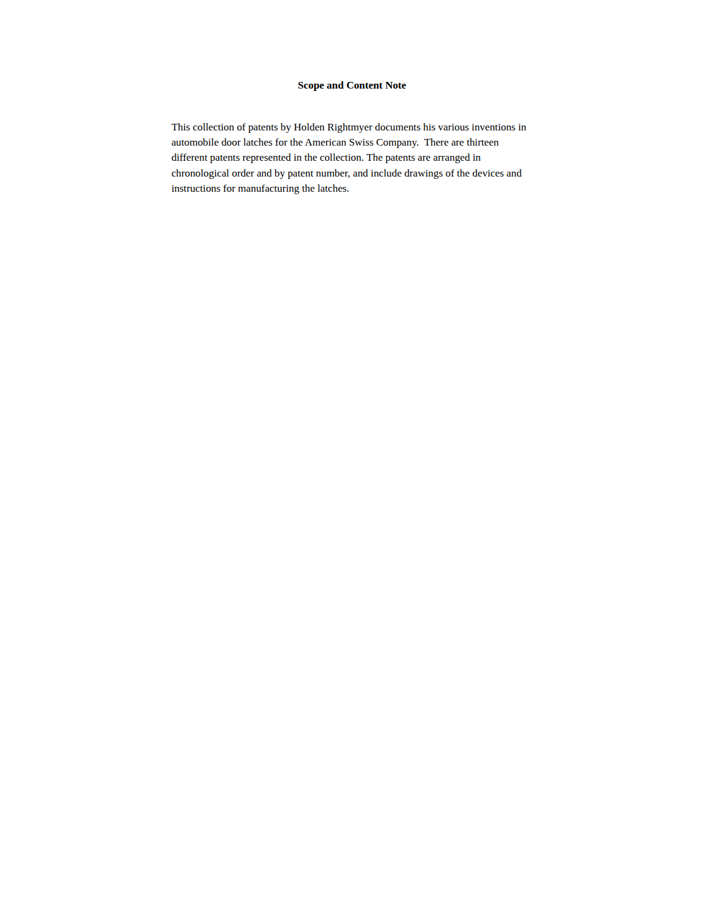Scope and Content Note
This collection of patents by Holden Rightmyer documents his various inventions in automobile door latches for the American Swiss Company. There are thirteen different patents represented in the collection. The patents are arranged in chronological order and by patent number, and include drawings of the devices and instructions for manufacturing the latches.